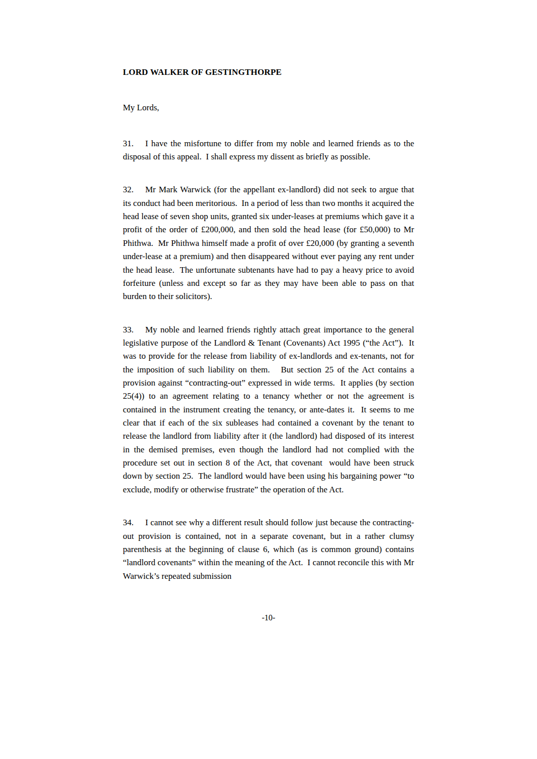LORD WALKER OF GESTINGTHORPE
My Lords,
31. I have the misfortune to differ from my noble and learned friends as to the disposal of this appeal. I shall express my dissent as briefly as possible.
32. Mr Mark Warwick (for the appellant ex-landlord) did not seek to argue that its conduct had been meritorious. In a period of less than two months it acquired the head lease of seven shop units, granted six under-leases at premiums which gave it a profit of the order of £200,000, and then sold the head lease (for £50,000) to Mr Phithwa. Mr Phithwa himself made a profit of over £20,000 (by granting a seventh under-lease at a premium) and then disappeared without ever paying any rent under the head lease. The unfortunate subtenants have had to pay a heavy price to avoid forfeiture (unless and except so far as they may have been able to pass on that burden to their solicitors).
33. My noble and learned friends rightly attach great importance to the general legislative purpose of the Landlord & Tenant (Covenants) Act 1995 (“the Act”). It was to provide for the release from liability of ex-landlords and ex-tenants, not for the imposition of such liability on them. But section 25 of the Act contains a provision against “contracting-out” expressed in wide terms. It applies (by section 25(4)) to an agreement relating to a tenancy whether or not the agreement is contained in the instrument creating the tenancy, or ante-dates it. It seems to me clear that if each of the six subleases had contained a covenant by the tenant to release the landlord from liability after it (the landlord) had disposed of its interest in the demised premises, even though the landlord had not complied with the procedure set out in section 8 of the Act, that covenant would have been struck down by section 25. The landlord would have been using his bargaining power “to exclude, modify or otherwise frustrate” the operation of the Act.
34. I cannot see why a different result should follow just because the contracting-out provision is contained, not in a separate covenant, but in a rather clumsy parenthesis at the beginning of clause 6, which (as is common ground) contains “landlord covenants” within the meaning of the Act. I cannot reconcile this with Mr Warwick’s repeated submission
-10-